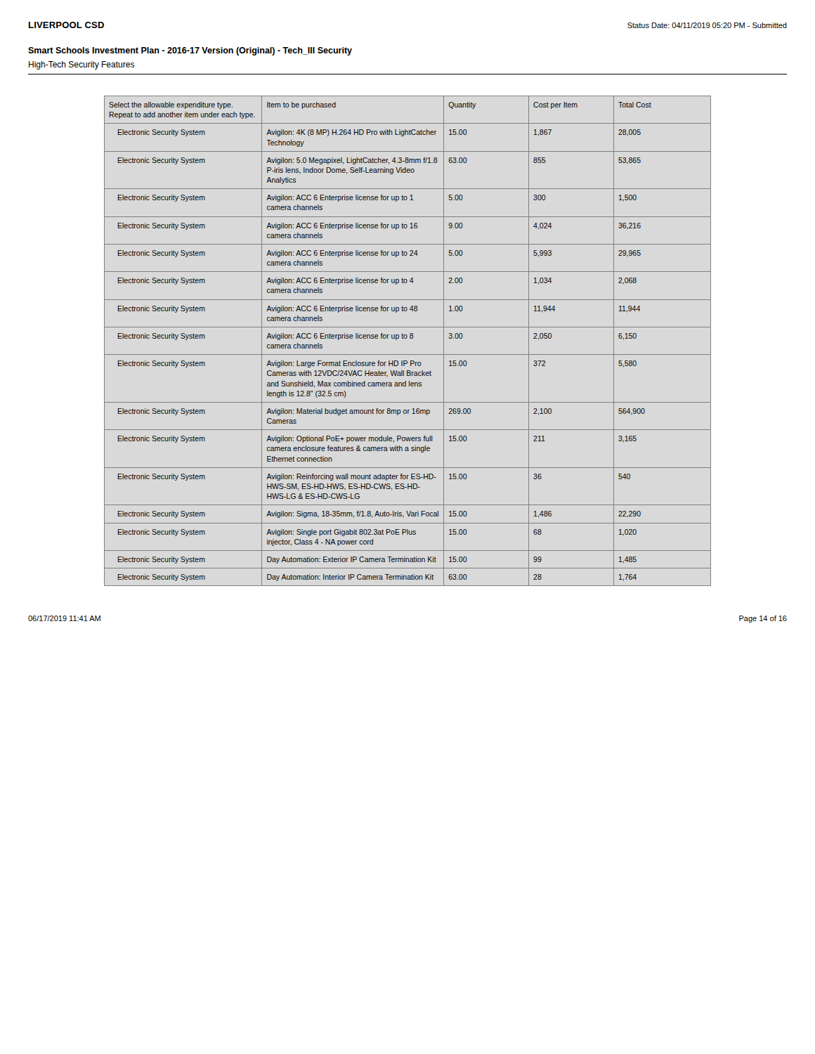LIVERPOOL CSD Status Date: 04/11/2019 05:20 PM - Submitted
Smart Schools Investment Plan - 2016-17 Version (Original) - Tech_III Security
High-Tech Security Features
| Select the allowable expenditure type. Repeat to add another item under each type. | Item to be purchased | Quantity | Cost per Item | Total Cost |
| --- | --- | --- | --- | --- |
| Electronic Security System | Avigilon: 4K (8 MP) H.264 HD Pro with LightCatcher Technology | 15.00 | 1,867 | 28,005 |
| Electronic Security System | Avigilon: 5.0 Megapixel, LightCatcher, 4.3-8mm f/1.8 P-iris lens, Indoor Dome, Self-Learning Video Analytics | 63.00 | 855 | 53,865 |
| Electronic Security System | Avigilon: ACC 6 Enterprise license for up to 1 camera channels | 5.00 | 300 | 1,500 |
| Electronic Security System | Avigilon: ACC 6 Enterprise license for up to 16 camera channels | 9.00 | 4,024 | 36,216 |
| Electronic Security System | Avigilon: ACC 6 Enterprise license for up to 24 camera channels | 5.00 | 5,993 | 29,965 |
| Electronic Security System | Avigilon: ACC 6 Enterprise license for up to 4 camera channels | 2.00 | 1,034 | 2,068 |
| Electronic Security System | Avigilon: ACC 6 Enterprise license for up to 48 camera channels | 1.00 | 11,944 | 11,944 |
| Electronic Security System | Avigilon: ACC 6 Enterprise license for up to 8 camera channels | 3.00 | 2,050 | 6,150 |
| Electronic Security System | Avigilon: Large Format Enclosure for HD IP Pro Cameras with 12VDC/24VAC Heater, Wall Bracket and Sunshield, Max combined camera and lens length is 12.8" (32.5 cm) | 15.00 | 372 | 5,580 |
| Electronic Security System | Avigilon: Material budget amount for 8mp or 16mp Cameras | 269.00 | 2,100 | 564,900 |
| Electronic Security System | Avigilon: Optional PoE+ power module, Powers full camera enclosure features & camera with a single Ethernet connection | 15.00 | 211 | 3,165 |
| Electronic Security System | Avigilon: Reinforcing wall mount adapter for ES-HD-HWS-SM, ES-HD-HWS, ES-HD-CWS, ES-HD-HWS-LG & ES-HD-CWS-LG | 15.00 | 36 | 540 |
| Electronic Security System | Avigilon: Sigma, 18-35mm, f/1.8, Auto-Iris, Vari Focal | 15.00 | 1,486 | 22,290 |
| Electronic Security System | Avigilon: Single port Gigabit 802.3at PoE Plus injector, Class 4 - NA power cord | 15.00 | 68 | 1,020 |
| Electronic Security System | Day Automation: Exterior IP Camera Termination Kit | 15.00 | 99 | 1,485 |
| Electronic Security System | Day Automation: Interior IP Camera Termination Kit | 63.00 | 28 | 1,764 |
06/17/2019 11:41 AM Page 14 of 16